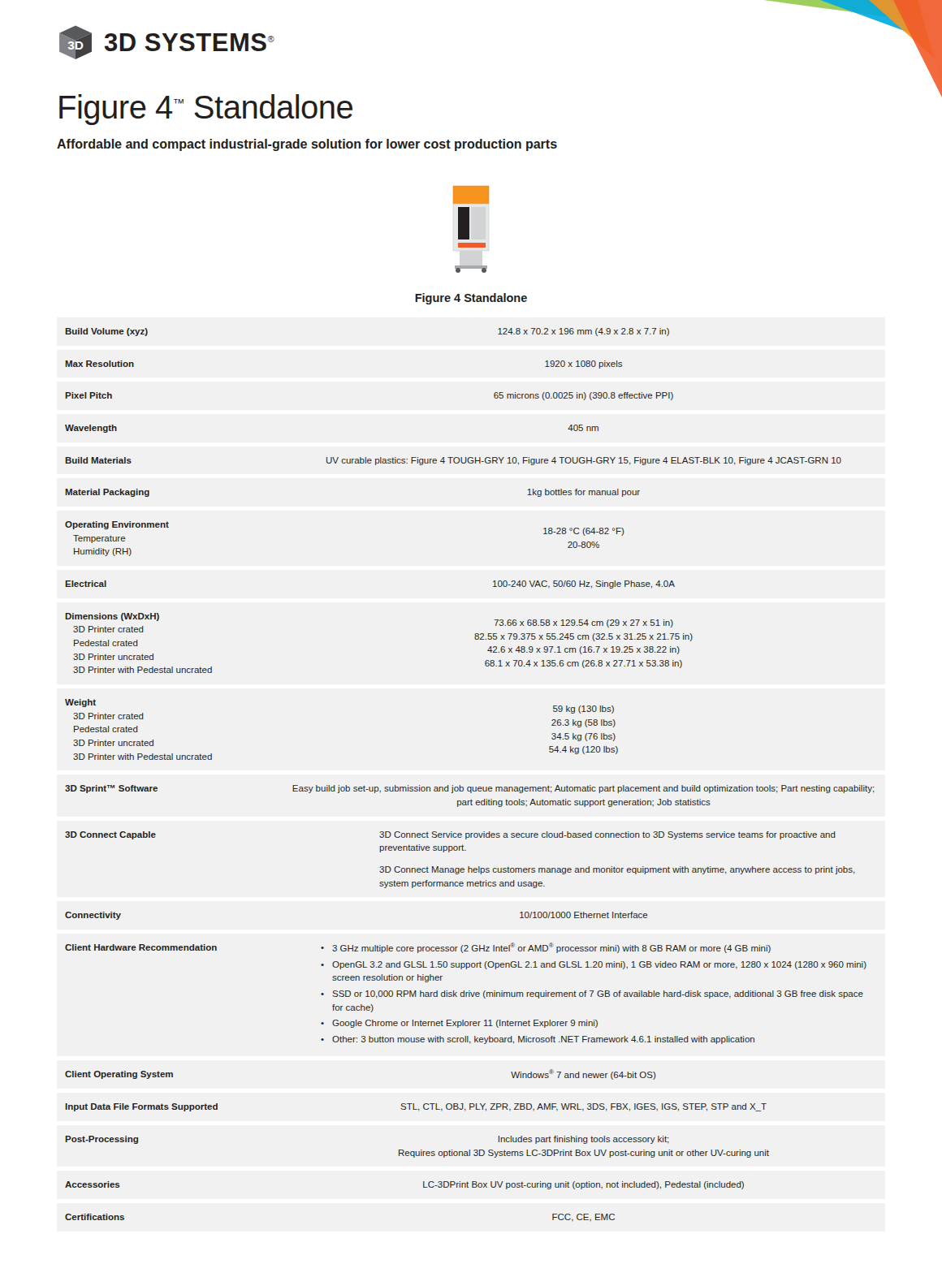3D
3D SYSTEMS®
Figure 4™ Standalone
Affordable and compact industrial-grade solution for lower cost production parts
Figure 4 Standalone
| Build Volume (xyz) | 124.8 x 70.2 x 196 mm (4.9 x 2.8 x 7.7 in) |
| Max Resolution | 1920 x 1080 pixels |
| Pixel Pitch | 65 microns (0.0025 in) (390.8 effective PPI) |
| Wavelength | 405 nm |
| Build Materials | UV curable plastics: Figure 4 TOUGH-GRY 10, Figure 4 TOUGH-GRY 15, Figure 4 ELAST-BLK 10, Figure 4 JCAST-GRN 10 |
| Material Packaging | 1kg bottles for manual pour |
| Operating Environment Temperature Humidity (RH) | 18-28 °C (64-82 °F) 20-80% |
| Electrical | 100-240 VAC, 50/60 Hz, Single Phase, 4.0A |
| Dimensions (WxDxH) 3D Printer crated Pedestal crated 3D Printer uncrated 3D Printer with Pedestal uncrated | 73.66 x 68.58 x 129.54 cm (29 x 27 x 51 in) 82.55 x 79.375 x 55.245 cm (32.5 x 31.25 x 21.75 in) 42.6 x 48.9 x 97.1 cm (16.7 x 19.25 x 38.22 in) 68.1 x 70.4 x 135.6 cm (26.8 x 27.71 x 53.38 in) |
| Weight 3D Printer crated Pedestal crated 3D Printer uncrated 3D Printer with Pedestal uncrated | 59 kg (130 lbs) 26.3 kg (58 lbs) 34.5 kg (76 lbs) 54.4 kg (120 lbs) |
| 3D Sprint™ Software | Easy build job set-up, submission and job queue management; Automatic part placement and build optimization tools; Part nesting capability; part editing tools; Automatic support generation; Job statistics |
| 3D Connect Capable | 3D Connect Service provides a secure cloud-based connection to 3D Systems service teams for proactive and preventative support. 3D Connect Manage helps customers manage and monitor equipment with anytime, anywhere access to print jobs, system performance metrics and usage. |
| Connectivity | 10/100/1000 Ethernet Interface |
| Client Hardware Recommendation | 3 GHz multiple core processor (2 GHz Intel ® or AMD ® processor mini) with 8 GB RAM or more (4 GB mini) OpenGL 3.2 and GLSL 1.50 support (OpenGL 2.1 and GLSL 1.20 mini), 1 GB video RAM or more, 1280 x 1024 (1280 x 960 mini) screen resolution or higher SSD or 10,000 RPM hard disk drive (minimum requirement of 7 GB of available hard-disk space, additional 3 GB free disk space for cache) Google Chrome or Internet Explorer 11 (Internet Explorer 9 mini) Other: 3 button mouse with scroll, keyboard, Microsoft .NET Framework 4.6.1 installed with application |
| Client Operating System | Windows ® 7 and newer (64-bit OS) |
| Input Data File Formats Supported | STL, CTL, OBJ, PLY, ZPR, ZBD, AMF, WRL, 3DS, FBX, IGES, IGS, STEP, STP and X_T |
| Post-Processing | Includes part finishing tools accessory kit; Requires optional 3D Systems LC-3DPrint Box UV post-curing unit or other UV-curing unit |
| Accessories | LC-3DPrint Box UV post-curing unit (option, not included), Pedestal (included) |
| Certifications | FCC, CE, EMC |